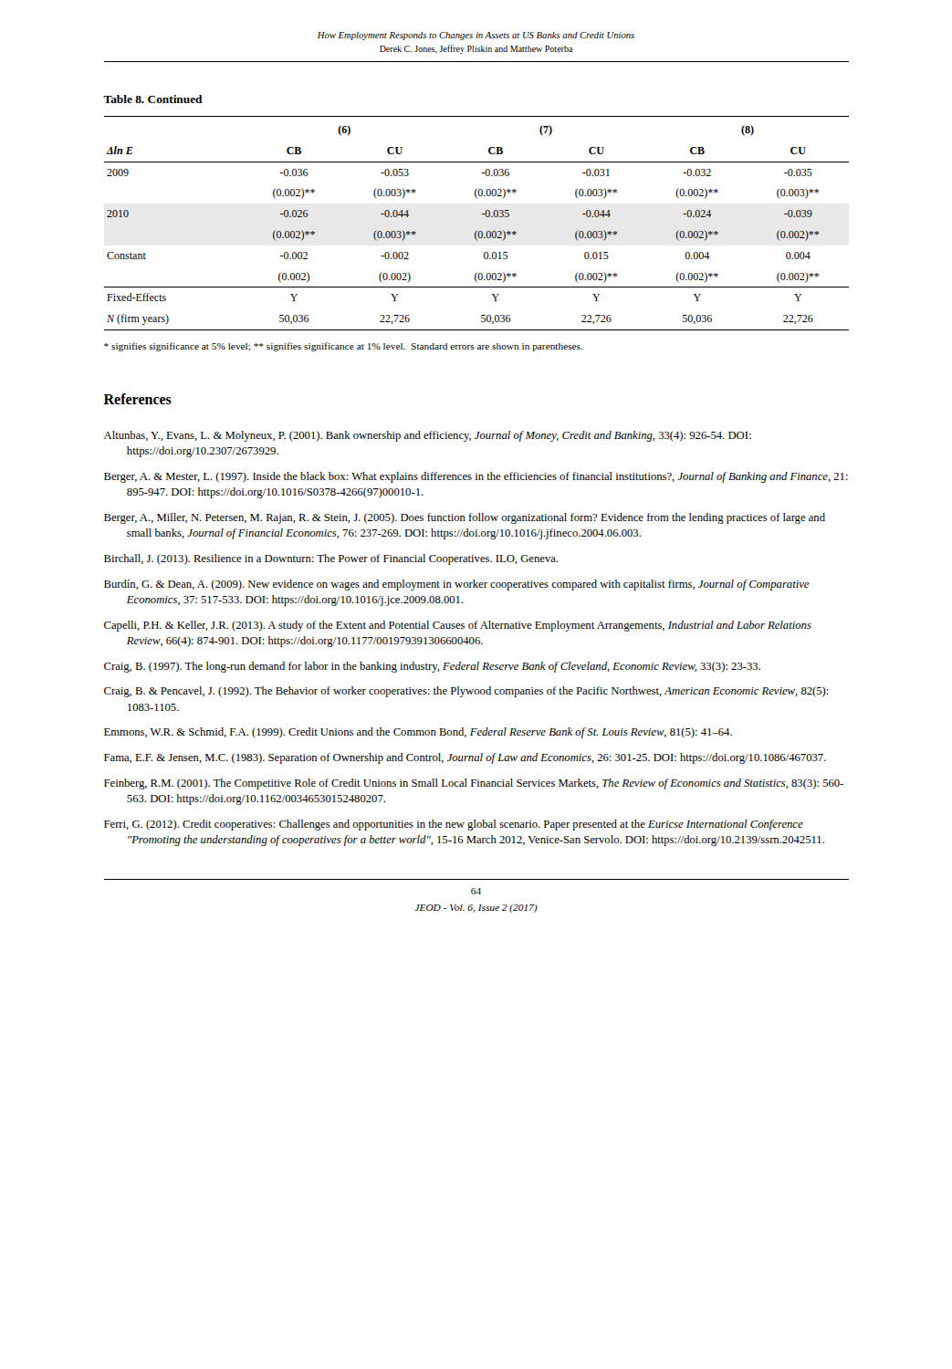How Employment Responds to Changes in Assets at US Banks and Credit Unions
Derek C. Jones, Jeffrey Pliskin and Matthew Poterba
Table 8. Continued
| | (6) | (7) | (8) |
| --- | --- | --- | --- |
| Δln E | CB | CU | CB | CU | CB | CU |
| 2009 | -0.036 | -0.053 | -0.036 | -0.031 | -0.032 | -0.035 |
| | (0.002)** | (0.003)** | (0.002)** | (0.003)** | (0.002)** | (0.003)** |
| 2010 | -0.026 | -0.044 | -0.035 | -0.044 | -0.024 | -0.039 |
| | (0.002)** | (0.003)** | (0.002)** | (0.003)** | (0.002)** | (0.002)** |
| Constant | -0.002 | -0.002 | 0.015 | 0.015 | 0.004 | 0.004 |
| | (0.002) | (0.002) | (0.002)** | (0.002)** | (0.002)** | (0.002)** |
| Fixed-Effects | Y | Y | Y | Y | Y | Y |
| N (firm years) | 50,036 | 22,726 | 50,036 | 22,726 | 50,036 | 22,726 |
* signifies significance at 5% level; ** signifies significance at 1% level. Standard errors are shown in parentheses.
References
Altunbas, Y., Evans, L. & Molyneux, P. (2001). Bank ownership and efficiency, Journal of Money, Credit and Banking, 33(4): 926-54. DOI: https://doi.org/10.2307/2673929.
Berger, A. & Mester, L. (1997). Inside the black box: What explains differences in the efficiencies of financial institutions?, Journal of Banking and Finance, 21: 895-947. DOI: https://doi.org/10.1016/S0378-4266(97)00010-1.
Berger, A., Miller, N. Petersen, M. Rajan, R. & Stein, J. (2005). Does function follow organizational form? Evidence from the lending practices of large and small banks, Journal of Financial Economics, 76: 237-269. DOI: https://doi.org/10.1016/j.jfineco.2004.06.003.
Birchall, J. (2013). Resilience in a Downturn: The Power of Financial Cooperatives. ILO, Geneva.
Burdín, G. & Dean, A. (2009). New evidence on wages and employment in worker cooperatives compared with capitalist firms, Journal of Comparative Economics, 37: 517-533. DOI: https://doi.org/10.1016/j.jce.2009.08.001.
Capelli, P.H. & Keller, J.R. (2013). A study of the Extent and Potential Causes of Alternative Employment Arrangements, Industrial and Labor Relations Review, 66(4): 874-901. DOI: https://doi.org/10.1177/001979391306600406.
Craig, B. (1997). The long-run demand for labor in the banking industry, Federal Reserve Bank of Cleveland, Economic Review, 33(3): 23-33.
Craig, B. & Pencavel, J. (1992). The Behavior of worker cooperatives: the Plywood companies of the Pacific Northwest, American Economic Review, 82(5): 1083-1105.
Emmons, W.R. & Schmid, F.A. (1999). Credit Unions and the Common Bond, Federal Reserve Bank of St. Louis Review, 81(5): 41–64.
Fama, E.F. & Jensen, M.C. (1983). Separation of Ownership and Control, Journal of Law and Economics, 26: 301-25. DOI: https://doi.org/10.1086/467037.
Feinberg, R.M. (2001). The Competitive Role of Credit Unions in Small Local Financial Services Markets, The Review of Economics and Statistics, 83(3): 560-563. DOI: https://doi.org/10.1162/00346530152480207.
Ferri, G. (2012). Credit cooperatives: Challenges and opportunities in the new global scenario. Paper presented at the Euricse International Conference "Promoting the understanding of cooperatives for a better world", 15-16 March 2012, Venice-San Servolo. DOI: https://doi.org/10.2139/ssrn.2042511.
64 JEOD - Vol. 6, Issue 2 (2017)